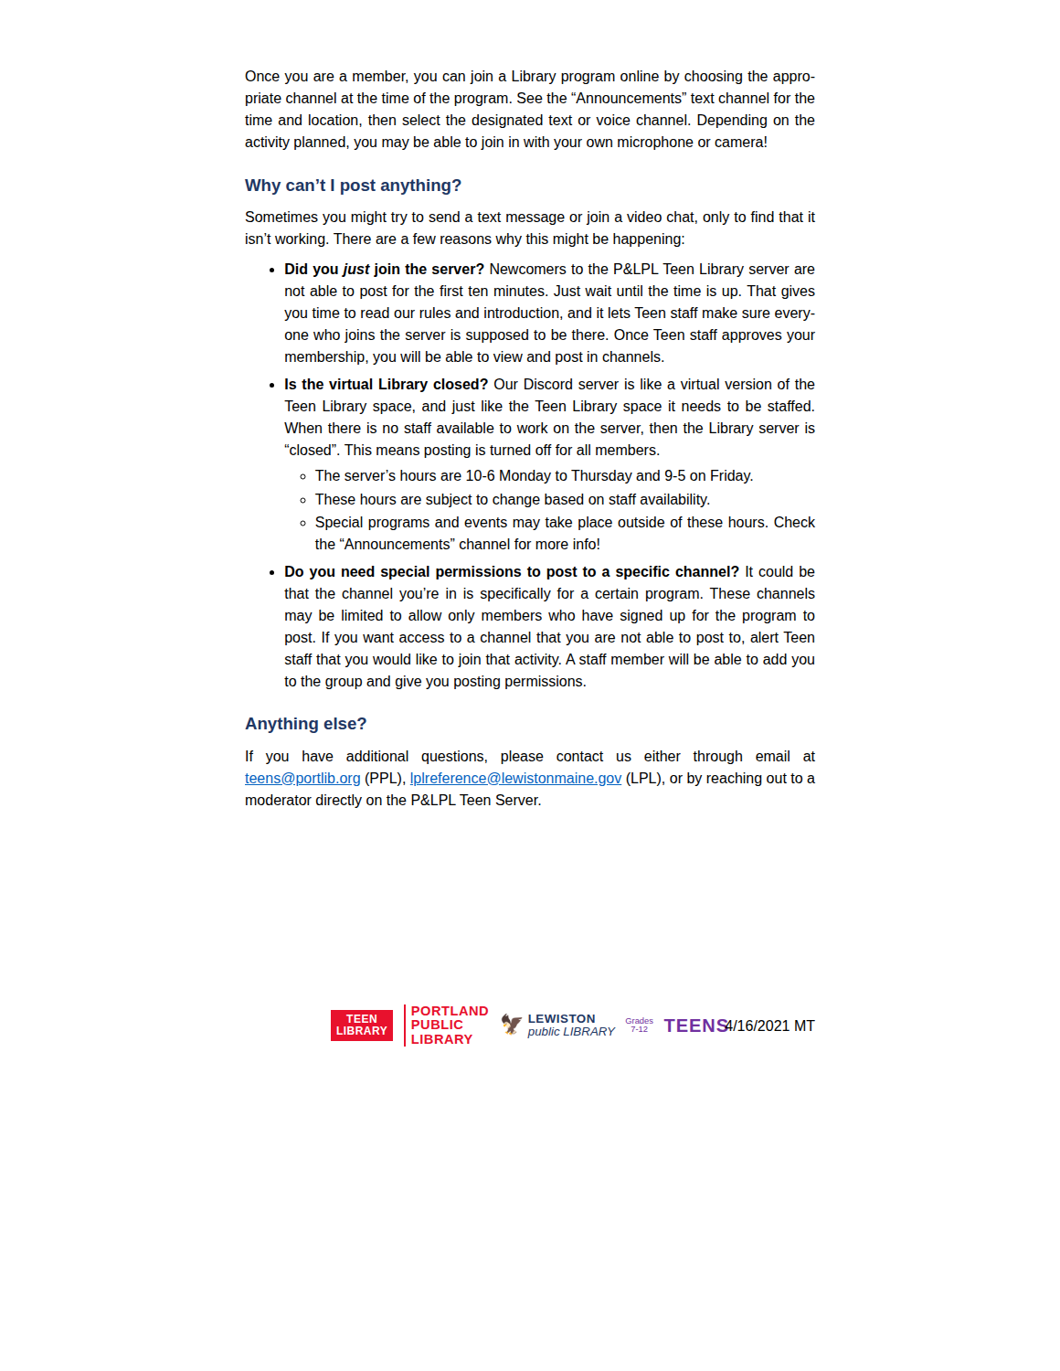Once you are a member, you can join a Library program online by choosing the appropriate channel at the time of the program. See the “Announcements” text channel for the time and location, then select the designated text or voice channel. Depending on the activity planned, you may be able to join in with your own microphone or camera!
Why can’t I post anything?
Sometimes you might try to send a text message or join a video chat, only to find that it isn’t working. There are a few reasons why this might be happening:
Did you just join the server? Newcomers to the P&LPL Teen Library server are not able to post for the first ten minutes. Just wait until the time is up. That gives you time to read our rules and introduction, and it lets Teen staff make sure everyone who joins the server is supposed to be there. Once Teen staff approves your membership, you will be able to view and post in channels.
Is the virtual Library closed? Our Discord server is like a virtual version of the Teen Library space, and just like the Teen Library space it needs to be staffed. When there is no staff available to work on the server, then the Library server is “closed”. This means posting is turned off for all members.
The server’s hours are 10-6 Monday to Thursday and 9-5 on Friday.
These hours are subject to change based on staff availability.
Special programs and events may take place outside of these hours. Check the “Announcements” channel for more info!
Do you need special permissions to post to a specific channel? It could be that the channel you’re in is specifically for a certain program. These channels may be limited to allow only members who have signed up for the program to post. If you want access to a channel that you are not able to post to, alert Teen staff that you would like to join that activity. A staff member will be able to add you to the group and give you posting permissions.
Anything else?
If you have additional questions, please contact us either through email at teens@portlib.org (PPL), lplreference@lewistonmaine.gov (LPL), or by reaching out to a moderator directly on the P&LPL Teen Server.
TEEN
LIBRARY
PORTLAND
PUBLIC
LIBRARY
🦅 LEWISTON public LIBRARY
Grades
7-12
TEENS
4/16/2021 MT